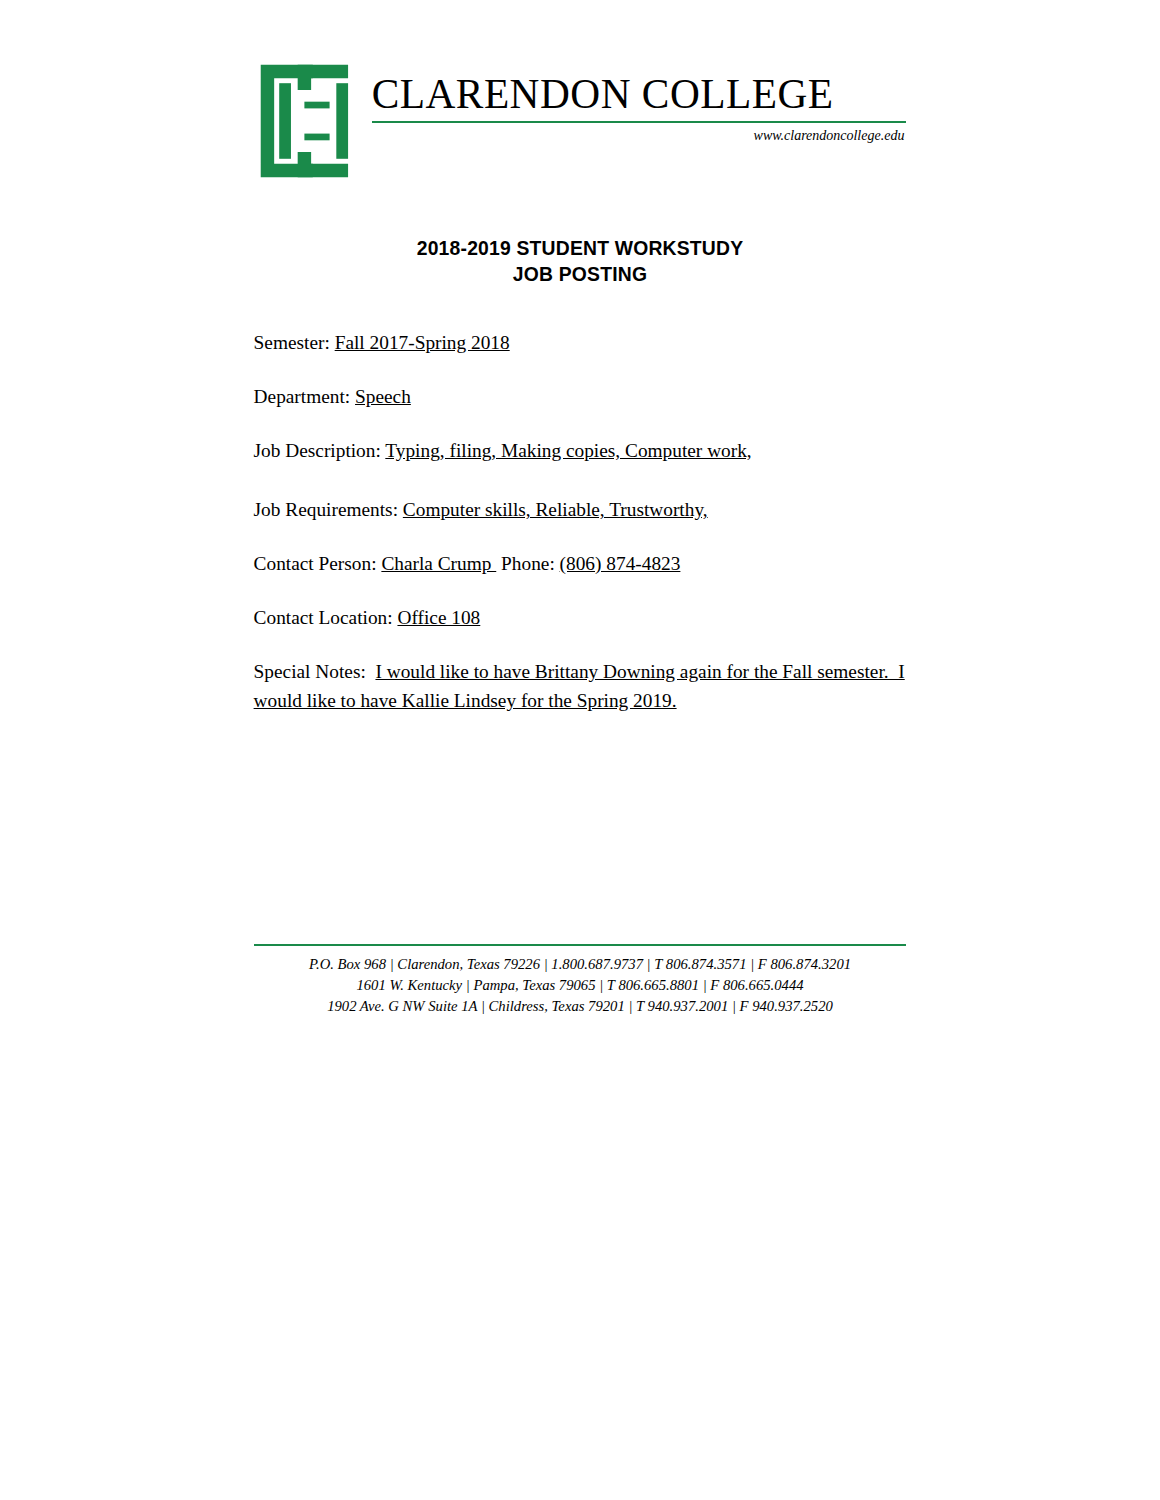CLARENDON COLLEGE
www.clarendoncollege.edu
2018-2019 STUDENT WORKSTUDY
JOB POSTING
Semester: Fall 2017-Spring 2018
Department: Speech
Job Description: Typing, filing, Making copies, Computer work,
Job Requirements: Computer skills, Reliable, Trustworthy,
Contact Person: Charla Crump Phone: (806) 874-4823
Contact Location: Office 108
Special Notes: I would like to have Brittany Downing again for the Fall semester. I would like to have Kallie Lindsey for the Spring 2019.
P.O. Box 968 | Clarendon, Texas 79226 | 1.800.687.9737 | T 806.874.3571 | F 806.874.3201
1601 W. Kentucky | Pampa, Texas 79065 | T 806.665.8801 | F 806.665.0444
1902 Ave. G NW Suite 1A | Childress, Texas 79201 | T 940.937.2001 | F 940.937.2520